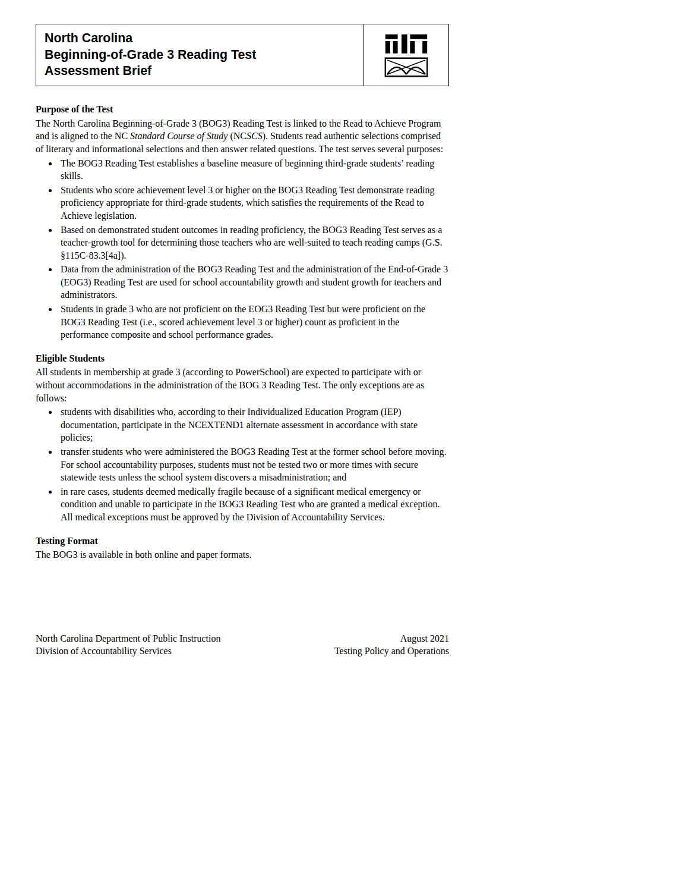North Carolina
Beginning-of-Grade 3 Reading Test
Assessment Brief
Purpose of the Test
The North Carolina Beginning-of-Grade 3 (BOG3) Reading Test is linked to the Read to Achieve Program and is aligned to the NC Standard Course of Study (NCSCS). Students read authentic selections comprised of literary and informational selections and then answer related questions. The test serves several purposes:
The BOG3 Reading Test establishes a baseline measure of beginning third-grade students’ reading skills.
Students who score achievement level 3 or higher on the BOG3 Reading Test demonstrate reading proficiency appropriate for third-grade students, which satisfies the requirements of the Read to Achieve legislation.
Based on demonstrated student outcomes in reading proficiency, the BOG3 Reading Test serves as a teacher-growth tool for determining those teachers who are well-suited to teach reading camps (G.S. §115C-83.3[4a]).
Data from the administration of the BOG3 Reading Test and the administration of the End-of-Grade 3 (EOG3) Reading Test are used for school accountability growth and student growth for teachers and administrators.
Students in grade 3 who are not proficient on the EOG3 Reading Test but were proficient on the BOG3 Reading Test (i.e., scored achievement level 3 or higher) count as proficient in the performance composite and school performance grades.
Eligible Students
All students in membership at grade 3 (according to PowerSchool) are expected to participate with or without accommodations in the administration of the BOG 3 Reading Test. The only exceptions are as follows:
students with disabilities who, according to their Individualized Education Program (IEP) documentation, participate in the NCEXTEND1 alternate assessment in accordance with state policies;
transfer students who were administered the BOG3 Reading Test at the former school before moving. For school accountability purposes, students must not be tested two or more times with secure statewide tests unless the school system discovers a misadministration; and
in rare cases, students deemed medically fragile because of a significant medical emergency or condition and unable to participate in the BOG3 Reading Test who are granted a medical exception. All medical exceptions must be approved by the Division of Accountability Services.
Testing Format
The BOG3 is available in both online and paper formats.
North Carolina Department of Public Instruction
Division of Accountability Services
August 2021
Testing Policy and Operations